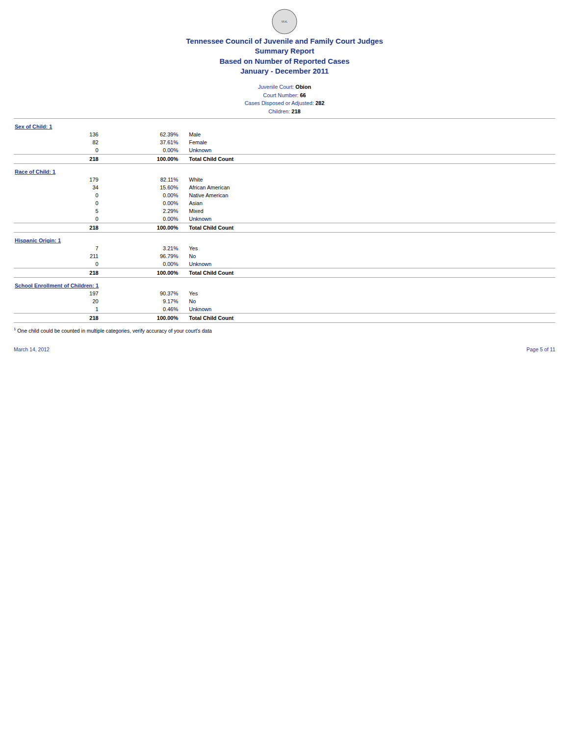Tennessee Council of Juvenile and Family Court Judges
Summary Report
Based on Number of Reported Cases
January - December 2011
Juvenile Court: Obion
Court Number: 66
Cases Disposed or Adjusted: 282
Children: 218
Sex of Child: 1
| 136 | 62.39% | Male |
| 82 | 37.61% | Female |
| 0 | 0.00% | Unknown |
| 218 | 100.00% | Total Child Count |
Race of Child: 1
| 179 | 82.11% | White |
| 34 | 15.60% | African American |
| 0 | 0.00% | Native American |
| 0 | 0.00% | Asian |
| 5 | 2.29% | Mixed |
| 0 | 0.00% | Unknown |
| 218 | 100.00% | Total Child Count |
Hispanic Origin: 1
| 7 | 3.21% | Yes |
| 211 | 96.79% | No |
| 0 | 0.00% | Unknown |
| 218 | 100.00% | Total Child Count |
School Enrollment of Children: 1
| 197 | 90.37% | Yes |
| 20 | 9.17% | No |
| 1 | 0.46% | Unknown |
| 218 | 100.00% | Total Child Count |
1 One child could be counted in multiple categories, verify accuracy of your court's data
March 14, 2012 Page 5 of 11